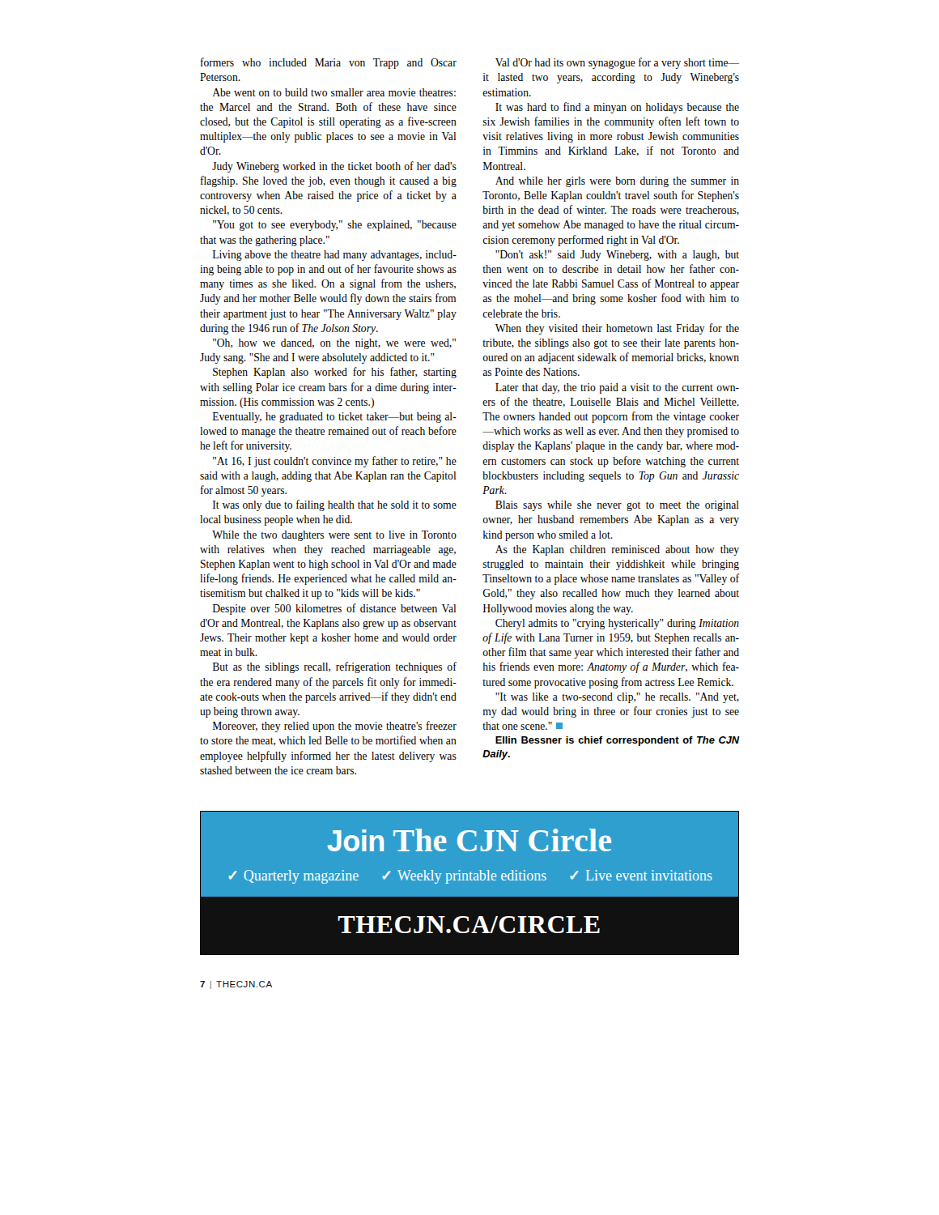formers who included Maria von Trapp and Oscar Peterson.
Abe went on to build two smaller area movie theatres: the Marcel and the Strand. Both of these have since closed, but the Capitol is still operating as a five-screen multiplex—the only public places to see a movie in Val d'Or.
Judy Wineberg worked in the ticket booth of her dad's flagship. She loved the job, even though it caused a big controversy when Abe raised the price of a ticket by a nickel, to 50 cents.
"You got to see everybody," she explained, "because that was the gathering place."
Living above the theatre had many advantages, including being able to pop in and out of her favourite shows as many times as she liked. On a signal from the ushers, Judy and her mother Belle would fly down the stairs from their apartment just to hear "The Anniversary Waltz" play during the 1946 run of The Jolson Story.
"Oh, how we danced, on the night, we were wed," Judy sang. "She and I were absolutely addicted to it."
Stephen Kaplan also worked for his father, starting with selling Polar ice cream bars for a dime during intermission. (His commission was 2 cents.)
Eventually, he graduated to ticket taker—but being allowed to manage the theatre remained out of reach before he left for university.
"At 16, I just couldn't convince my father to retire," he said with a laugh, adding that Abe Kaplan ran the Capitol for almost 50 years.
It was only due to failing health that he sold it to some local business people when he did.
While the two daughters were sent to live in Toronto with relatives when they reached marriageable age, Stephen Kaplan went to high school in Val d'Or and made life-long friends. He experienced what he called mild antisemitism but chalked it up to "kids will be kids."
Despite over 500 kilometres of distance between Val d'Or and Montreal, the Kaplans also grew up as observant Jews. Their mother kept a kosher home and would order meat in bulk.
But as the siblings recall, refrigeration techniques of the era rendered many of the parcels fit only for immediate cook-outs when the parcels arrived—if they didn't end up being thrown away.
Moreover, they relied upon the movie theatre's freezer to store the meat, which led Belle to be mortified when an employee helpfully informed her the latest delivery was stashed between the ice cream bars.
Val d'Or had its own synagogue for a very short time—it lasted two years, according to Judy Wineberg's estimation.
It was hard to find a minyan on holidays because the six Jewish families in the community often left town to visit relatives living in more robust Jewish communities in Timmins and Kirkland Lake, if not Toronto and Montreal.
And while her girls were born during the summer in Toronto, Belle Kaplan couldn't travel south for Stephen's birth in the dead of winter. The roads were treacherous, and yet somehow Abe managed to have the ritual circumcision ceremony performed right in Val d'Or.
"Don't ask!" said Judy Wineberg, with a laugh, but then went on to describe in detail how her father convinced the late Rabbi Samuel Cass of Montreal to appear as the mohel—and bring some kosher food with him to celebrate the bris.
When they visited their hometown last Friday for the tribute, the siblings also got to see their late parents honoured on an adjacent sidewalk of memorial bricks, known as Pointe des Nations.
Later that day, the trio paid a visit to the current owners of the theatre, Louiselle Blais and Michel Veillette. The owners handed out popcorn from the vintage cooker—which works as well as ever. And then they promised to display the Kaplans' plaque in the candy bar, where modern customers can stock up before watching the current blockbusters including sequels to Top Gun and Jurassic Park.
Blais says while she never got to meet the original owner, her husband remembers Abe Kaplan as a very kind person who smiled a lot.
As the Kaplan children reminisced about how they struggled to maintain their yiddishkeit while bringing Tinseltown to a place whose name translates as "Valley of Gold," they also recalled how much they learned about Hollywood movies along the way.
Cheryl admits to "crying hysterically" during Imitation of Life with Lana Turner in 1959, but Stephen recalls another film that same year which interested their father and his friends even more: Anatomy of a Murder, which featured some provocative posing from actress Lee Remick.
"It was like a two-second clip," he recalls. "And yet, my dad would bring in three or four cronies just to see that one scene."
Ellin Bessner is chief correspondent of The CJN Daily.
Join The CJN Circle
✓Quarterly magazine ✓Weekly printable editions ✓Live event invitations
THECJN.CA/CIRCLE
7|THECJN.CA